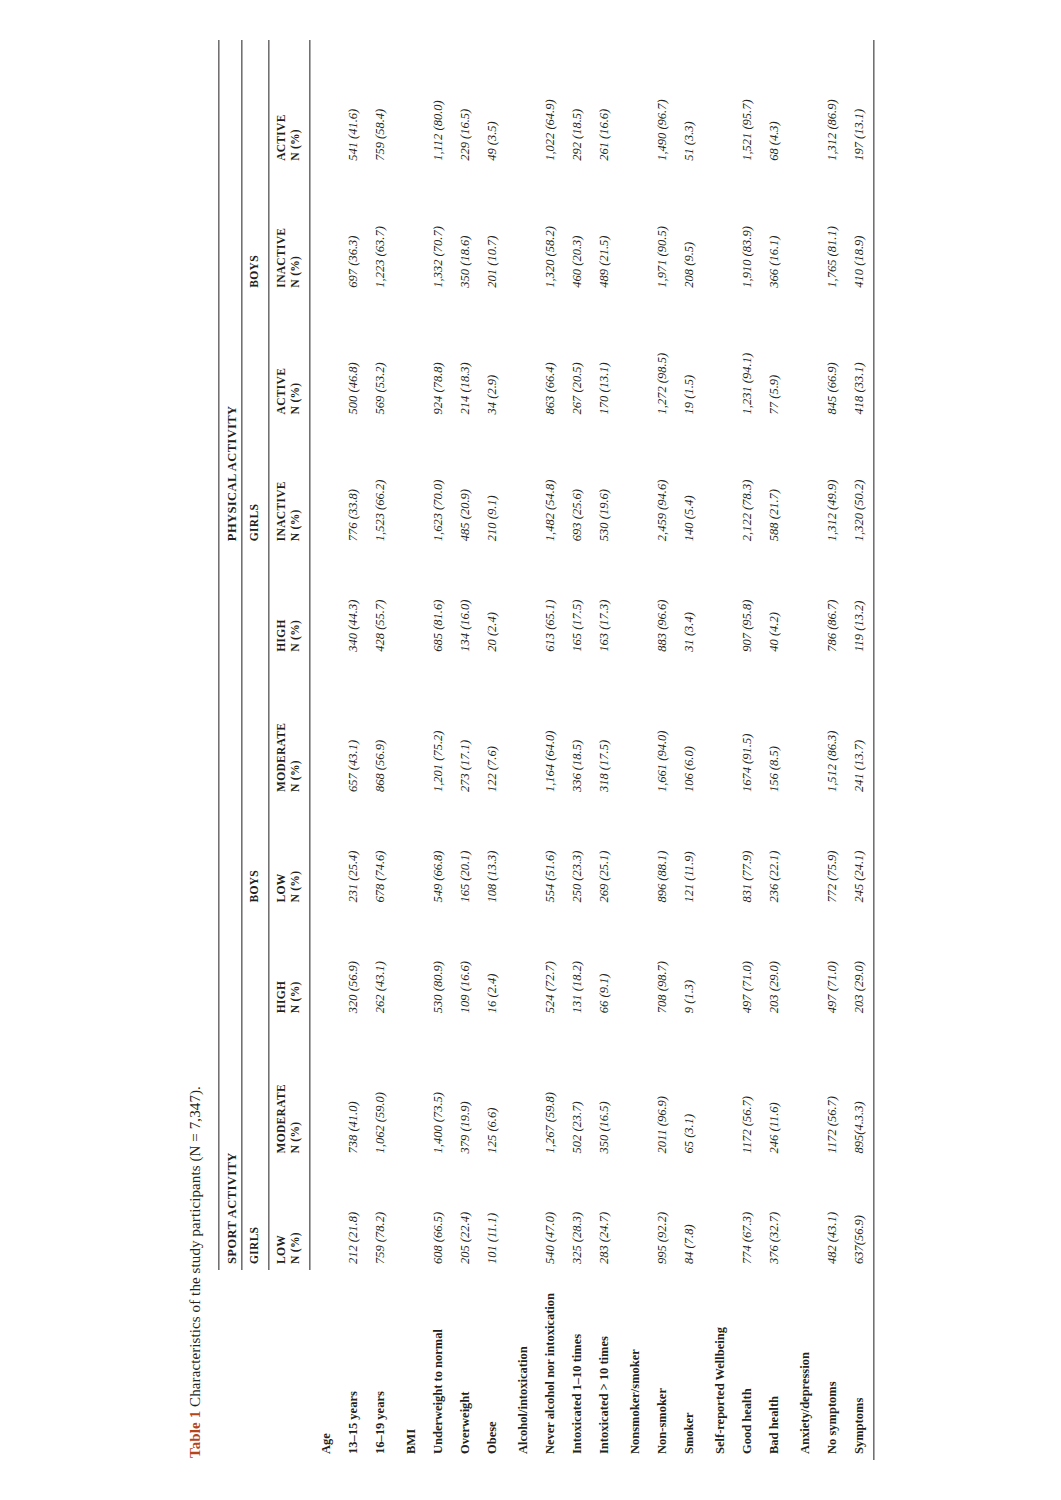Table 1 Characteristics of the study participants (N = 7,347).
| | SPORT ACTIVITY | PHYSICAL ACTIVITY |
| --- | --- | --- |
| | GIRLS | BOYS | GIRLS | BOYS |
| | LOW N (%) | MODERATE N (%) | HIGH N (%) | LOW N (%) | MODERATE N (%) | HIGH N (%) | INACTIVE N (%) | ACTIVE N (%) | INACTIVE N (%) | ACTIVE N (%) |
| Age | | | | | | | | | | |
| 13–15 years | 212 (21.8) | 738 (41.0) | 320 (56.9) | 231 (25.4) | 657 (43.1) | 340 (44.3) | 776 (33.8) | 500 (46.8) | 697 (36.3) | 541 (41.6) |
| 16–19 years | 759 (78.2) | 1,062 (59.0) | 262 (43.1) | 678 (74.6) | 868 (56.9) | 428 (55.7) | 1,523 (66.2) | 569 (53.2) | 1,223 (63.7) | 759 (58.4) |
| BMI | | | | | | | | | | |
| Underweight to normal | 608 (66.5) | 1,400 (73.5) | 530 (80.9) | 549 (66.8) | 1,201 (75.2) | 685 (81.6) | 1,623 (70.0) | 924 (78.8) | 1,332 (70.7) | 1,112 (80.0) |
| Overweight | 205 (22.4) | 379 (19.9) | 109 (16.6) | 165 (20.1) | 273 (17.1) | 134 (16.0) | 485 (20.9) | 214 (18.3) | 350 (18.6) | 229 (16.5) |
| Obese | 101 (11.1) | 125 (6.6) | 16 (2.4) | 108 (13.3) | 122 (7.6) | 20 (2.4) | 210 (9.1) | 34 (2.9) | 201 (10.7) | 49 (3.5) |
| Alcohol/intoxication | | | | | | | | | | |
| Never alcohol nor intoxication | 540 (47.0) | 1,267 (59.8) | 524 (72.7) | 554 (51.6) | 1,164 (64.0) | 613 (65.1) | 1,482 (54.8) | 863 (66.4) | 1,320 (58.2) | 1,022 (64.9) |
| Intoxicated 1–10 times | 325 (28.3) | 502 (23.7) | 131 (18.2) | 250 (23.3) | 336 (18.5) | 165 (17.5) | 693 (25.6) | 267 (20.5) | 460 (20.3) | 292 (18.5) |
| Intoxicated > 10 times | 283 (24.7) | 350 (16.5) | 66 (9.1) | 269 (25.1) | 318 (17.5) | 163 (17.3) | 530 (19.6) | 170 (13.1) | 489 (21.5) | 261 (16.6) |
| Nonsmoker/smoker | | | | | | | | | | |
| Non-smoker | 995 (92.2) | 2011 (96.9) | 708 (98.7) | 896 (88.1) | 1,661 (94.0) | 883 (96.6) | 2,459 (94.6) | 1,272 (98.5) | 1,971 (90.5) | 1,490 (96.7) |
| Smoker | 84 (7.8) | 65 (3.1) | 9 (1.3) | 121 (11.9) | 106 (6.0) | 31 (3.4) | 140 (5.4) | 19 (1.5) | 208 (9.5) | 51 (3.3) |
| Self-reported Wellbeing | | | | | | | | | | |
| Good health | 774 (67.3) | 1172 (56.7) | 497 (71.0) | 831 (77.9) | 1674 (91.5) | 907 (95.8) | 2,122 (78.3) | 1,231 (94.1) | 1,910 (83.9) | 1,521 (95.7) |
| Bad health | 376 (32.7) | 246 (11.6) | 203 (29.0) | 236 (22.1) | 156 (8.5) | 40 (4.2) | 588 (21.7) | 77 (5.9) | 366 (16.1) | 68 (4.3) |
| Anxiety/depression | | | | | | | | | | |
| No symptoms | 482 (43.1) | 1172 (56.7) | 497 (71.0) | 772 (75.9) | 1,512 (86.3) | 786 (86.7) | 1,312 (49.9) | 845 (66.9) | 1,765 (81.1) | 1,312 (86.9) |
| Symptoms | 637(56.9) | 895(4.3.3) | 203 (29.0) | 245 (24.1) | 241 (13.7) | 119 (13.2) | 1,320 (50.2) | 418 (33.1) | 410 (18.9) | 197 (13.1) |